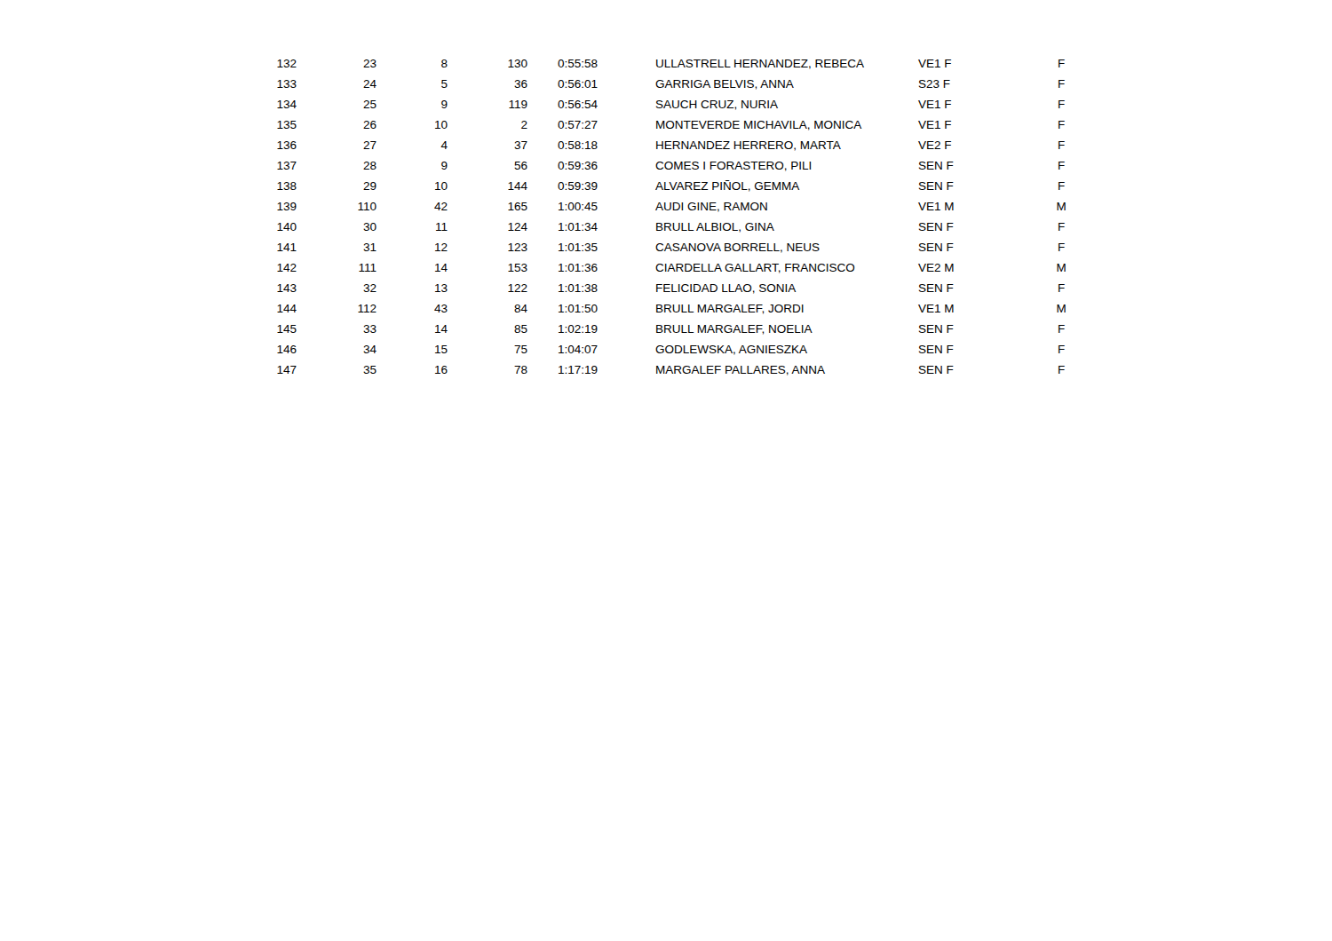| 132 | 23 | 8 | 130 | 0:55:58 | ULLASTRELL HERNANDEZ, REBECA | VE1 F | F |
| 133 | 24 | 5 | 36 | 0:56:01 | GARRIGA BELVIS, ANNA | S23 F | F |
| 134 | 25 | 9 | 119 | 0:56:54 | SAUCH CRUZ, NURIA | VE1 F | F |
| 135 | 26 | 10 | 2 | 0:57:27 | MONTEVERDE MICHAVILA, MONICA | VE1 F | F |
| 136 | 27 | 4 | 37 | 0:58:18 | HERNANDEZ HERRERO, MARTA | VE2 F | F |
| 137 | 28 | 9 | 56 | 0:59:36 | COMES I FORASTERO, PILI | SEN F | F |
| 138 | 29 | 10 | 144 | 0:59:39 | ALVAREZ PIÑOL, GEMMA | SEN F | F |
| 139 | 110 | 42 | 165 | 1:00:45 | AUDI GINE, RAMON | VE1 M | M |
| 140 | 30 | 11 | 124 | 1:01:34 | BRULL ALBIOL, GINA | SEN F | F |
| 141 | 31 | 12 | 123 | 1:01:35 | CASANOVA BORRELL, NEUS | SEN F | F |
| 142 | 111 | 14 | 153 | 1:01:36 | CIARDELLA GALLART, FRANCISCO | VE2 M | M |
| 143 | 32 | 13 | 122 | 1:01:38 | FELICIDAD LLAO, SONIA | SEN F | F |
| 144 | 112 | 43 | 84 | 1:01:50 | BRULL MARGALEF, JORDI | VE1 M | M |
| 145 | 33 | 14 | 85 | 1:02:19 | BRULL MARGALEF, NOELIA | SEN F | F |
| 146 | 34 | 15 | 75 | 1:04:07 | GODLEWSKA, AGNIESZKA | SEN F | F |
| 147 | 35 | 16 | 78 | 1:17:19 | MARGALEF PALLARES, ANNA | SEN F | F |